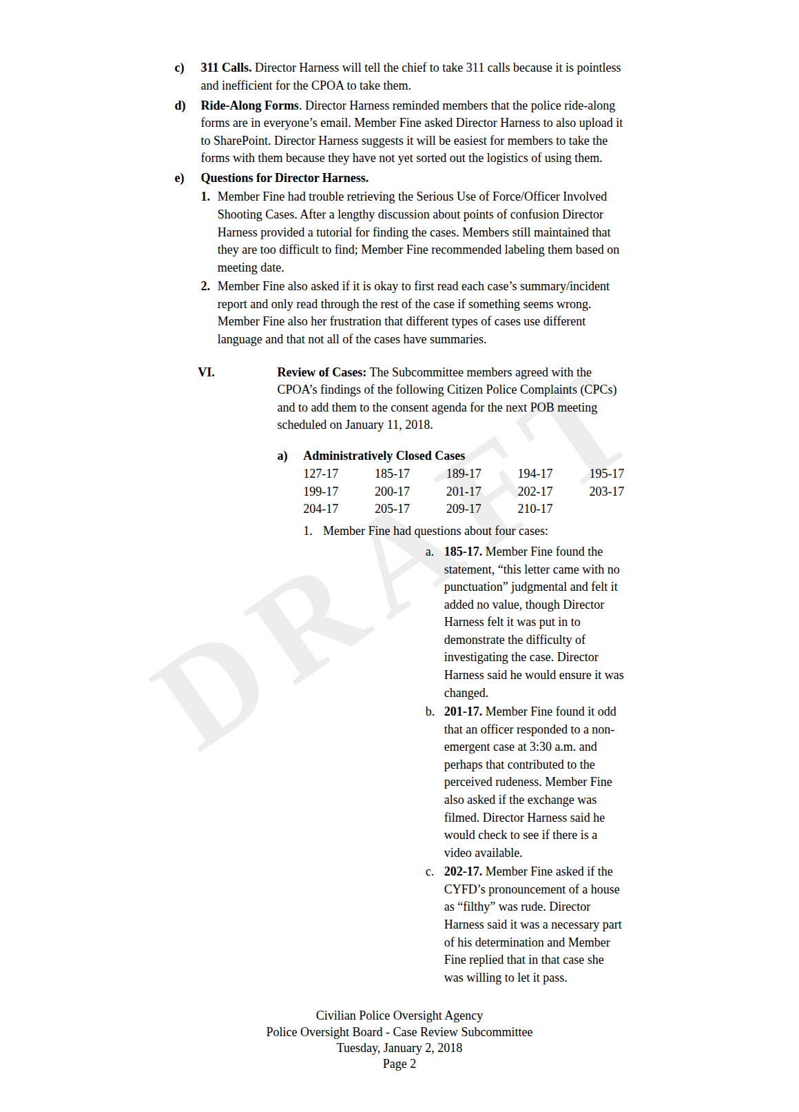DRAFT
c) 311 Calls. Director Harness will tell the chief to take 311 calls because it is pointless and inefficient for the CPOA to take them.
d) Ride-Along Forms. Director Harness reminded members that the police ride-along forms are in everyone’s email. Member Fine asked Director Harness to also upload it to SharePoint. Director Harness suggests it will be easiest for members to take the forms with them because they have not yet sorted out the logistics of using them.
e) Questions for Director Harness.
1. Member Fine had trouble retrieving the Serious Use of Force/Officer Involved Shooting Cases. After a lengthy discussion about points of confusion Director Harness provided a tutorial for finding the cases. Members still maintained that they are too difficult to find; Member Fine recommended labeling them based on meeting date.
2. Member Fine also asked if it is okay to first read each case’s summary/incident report and only read through the rest of the case if something seems wrong. Member Fine also her frustration that different types of cases use different language and that not all of the cases have summaries.
VI.
Review of Cases: The Subcommittee members agreed with the CPOA’s findings of the following Citizen Police Complaints (CPCs) and to add them to the consent agenda for the next POB meeting scheduled on January 11, 2018.
a) Administratively Closed Cases
| 127-17 | 185-17 | 189-17 | 194-17 | 195-17 |
| 199-17 | 200-17 | 201-17 | 202-17 | 203-17 |
| 204-17 | 205-17 | 209-17 | 210-17 | |
1. Member Fine had questions about four cases:
a. 185-17. Member Fine found the statement, “this letter came with no punctuation” judgmental and felt it added no value, though Director Harness felt it was put in to demonstrate the difficulty of investigating the case. Director Harness said he would ensure it was changed.
b. 201-17. Member Fine found it odd that an officer responded to a non-emergent case at 3:30 a.m. and perhaps that contributed to the perceived rudeness. Member Fine also asked if the exchange was filmed. Director Harness said he would check to see if there is a video available.
c. 202-17. Member Fine asked if the CYFD’s pronouncement of a house as “filthy” was rude. Director Harness said it was a necessary part of his determination and Member Fine replied that in that case she was willing to let it pass.
Civilian Police Oversight Agency
Police Oversight Board - Case Review Subcommittee
Tuesday, January 2, 2018
Page 2